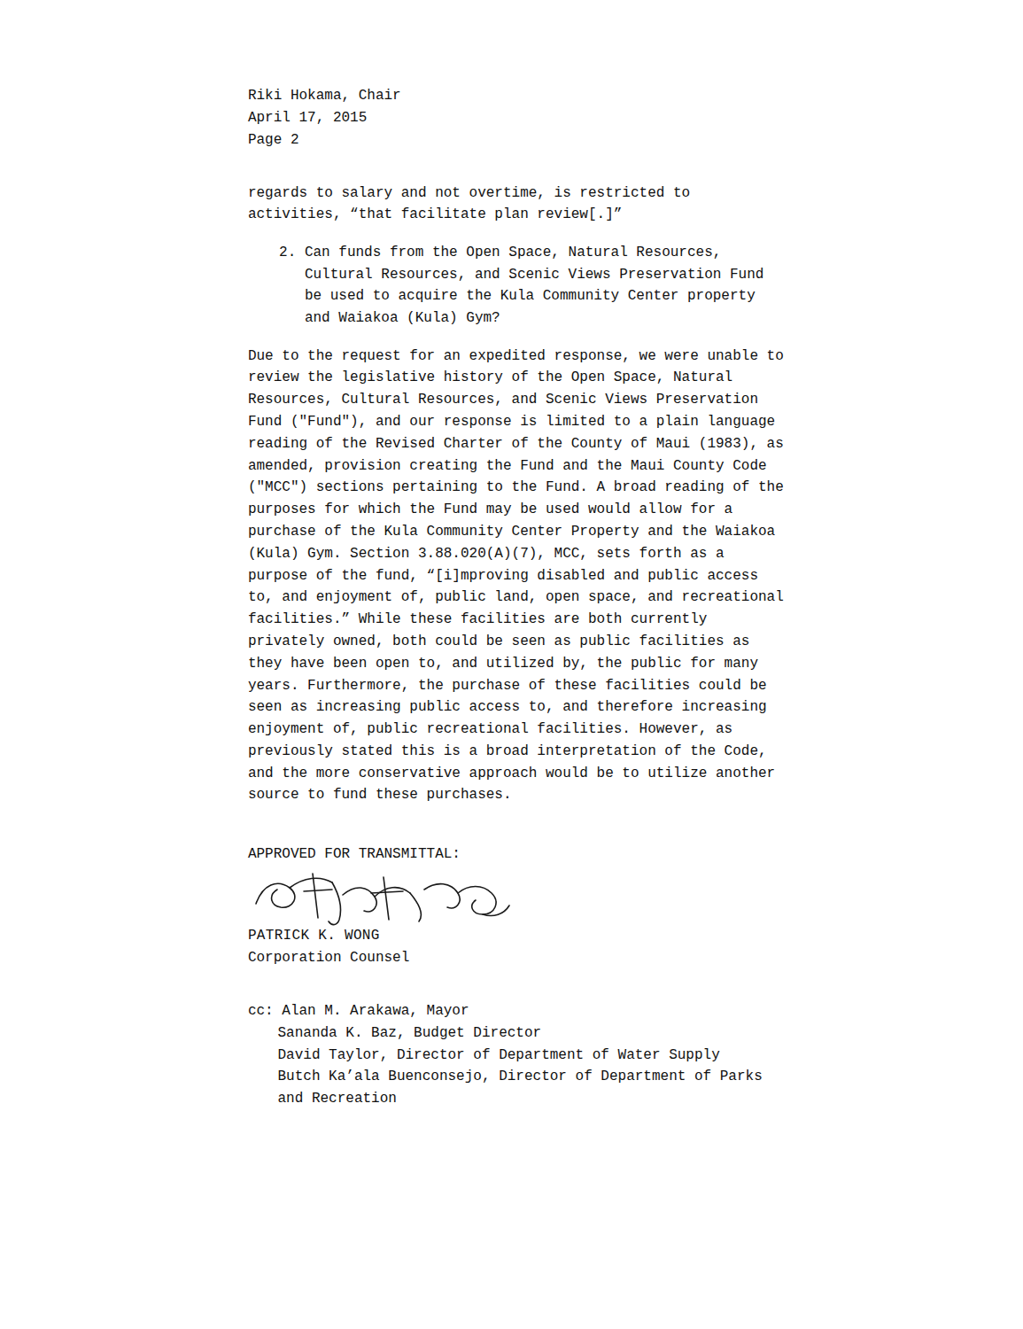Riki Hokama, Chair
April 17, 2015
Page 2
regards to salary and not overtime, is restricted to activities, “that facilitate plan review[.]”
2. Can funds from the Open Space, Natural Resources, Cultural Resources, and Scenic Views Preservation Fund be used to acquire the Kula Community Center property and Waiakoa (Kula) Gym?
Due to the request for an expedited response, we were unable to review the legislative history of the Open Space, Natural Resources, Cultural Resources, and Scenic Views Preservation Fund ("Fund"), and our response is limited to a plain language reading of the Revised Charter of the County of Maui (1983), as amended, provision creating the Fund and the Maui County Code ("MCC") sections pertaining to the Fund. A broad reading of the purposes for which the Fund may be used would allow for a purchase of the Kula Community Center Property and the Waiakoa (Kula) Gym. Section 3.88.020(A)(7), MCC, sets forth as a purpose of the fund, “[i]mproving disabled and public access to, and enjoyment of, public land, open space, and recreational facilities.” While these facilities are both currently privately owned, both could be seen as public facilities as they have been open to, and utilized by, the public for many years. Furthermore, the purchase of these facilities could be seen as increasing public access to, and therefore increasing enjoyment of, public recreational facilities. However, as previously stated this is a broad interpretation of the Code, and the more conservative approach would be to utilize another source to fund these purchases.
APPROVED FOR TRANSMITTAL:
PATRICK K. WONG
Corporation Counsel
cc: Alan M. Arakawa, Mayor
Sananda K. Baz, Budget Director
David Taylor, Director of Department of Water Supply
Butch Ka’ala Buenconsejo, Director of Department of Parks and Recreation